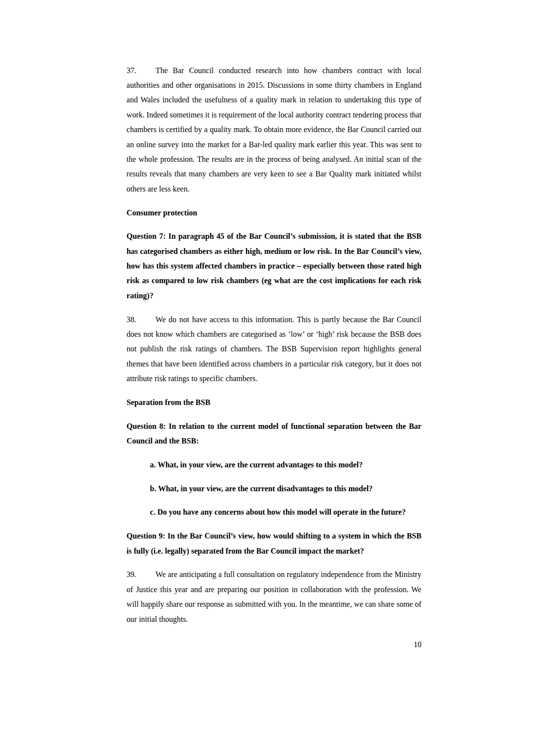37. The Bar Council conducted research into how chambers contract with local authorities and other organisations in 2015. Discussions in some thirty chambers in England and Wales included the usefulness of a quality mark in relation to undertaking this type of work. Indeed sometimes it is requirement of the local authority contract tendering process that chambers is certified by a quality mark. To obtain more evidence, the Bar Council carried out an online survey into the market for a Bar-led quality mark earlier this year. This was sent to the whole profession. The results are in the process of being analysed. An initial scan of the results reveals that many chambers are very keen to see a Bar Quality mark initiated whilst others are less keen.
Consumer protection
Question 7: In paragraph 45 of the Bar Council’s submission, it is stated that the BSB has categorised chambers as either high, medium or low risk. In the Bar Council’s view, how has this system affected chambers in practice – especially between those rated high risk as compared to low risk chambers (eg what are the cost implications for each risk rating)?
38. We do not have access to this information. This is partly because the Bar Council does not know which chambers are categorised as ‘low’ or ‘high’ risk because the BSB does not publish the risk ratings of chambers. The BSB Supervision report highlights general themes that have been identified across chambers in a particular risk category, but it does not attribute risk ratings to specific chambers.
Separation from the BSB
Question 8: In relation to the current model of functional separation between the Bar Council and the BSB:
a. What, in your view, are the current advantages to this model?
b. What, in your view, are the current disadvantages to this model?
c. Do you have any concerns about how this model will operate in the future?
Question 9: In the Bar Council’s view, how would shifting to a system in which the BSB is fully (i.e. legally) separated from the Bar Council impact the market?
39. We are anticipating a full consultation on regulatory independence from the Ministry of Justice this year and are preparing our position in collaboration with the profession. We will happily share our response as submitted with you. In the meantime, we can share some of our initial thoughts.
10